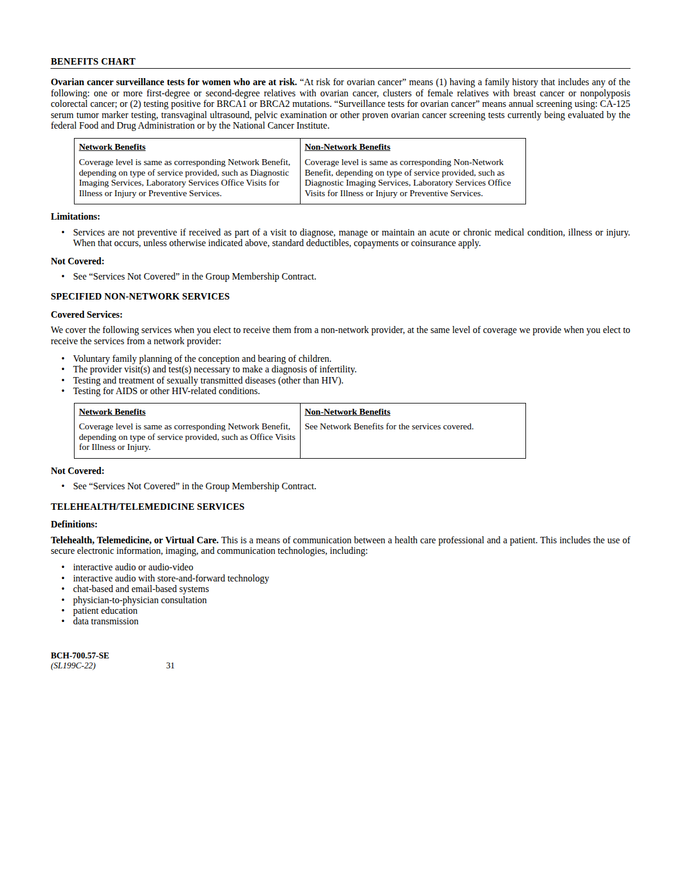BENEFITS CHART
Ovarian cancer surveillance tests for women who are at risk. “At risk for ovarian cancer” means (1) having a family history that includes any of the following: one or more first-degree or second-degree relatives with ovarian cancer, clusters of female relatives with breast cancer or nonpolyposis colorectal cancer; or (2) testing positive for BRCA1 or BRCA2 mutations. “Surveillance tests for ovarian cancer” means annual screening using: CA-125 serum tumor marker testing, transvaginal ultrasound, pelvic examination or other proven ovarian cancer screening tests currently being evaluated by the federal Food and Drug Administration or by the National Cancer Institute.
| Network Benefits Coverage level is same as corresponding Network Benefit, depending on type of service provided, such as Diagnostic Imaging Services, Laboratory Services Office Visits for Illness or Injury or Preventive Services. | Non-Network Benefits Coverage level is same as corresponding Non-Network Benefit, depending on type of service provided, such as Diagnostic Imaging Services, Laboratory Services Office Visits for Illness or Injury or Preventive Services. |
Limitations:
Services are not preventive if received as part of a visit to diagnose, manage or maintain an acute or chronic medical condition, illness or injury. When that occurs, unless otherwise indicated above, standard deductibles, copayments or coinsurance apply.
Not Covered:
See “Services Not Covered” in the Group Membership Contract.
SPECIFIED NON-NETWORK SERVICES
Covered Services:
We cover the following services when you elect to receive them from a non-network provider, at the same level of coverage we provide when you elect to receive the services from a network provider:
Voluntary family planning of the conception and bearing of children.
The provider visit(s) and test(s) necessary to make a diagnosis of infertility.
Testing and treatment of sexually transmitted diseases (other than HIV).
Testing for AIDS or other HIV-related conditions.
| Network Benefits Coverage level is same as corresponding Network Benefit, depending on type of service provided, such as Office Visits for Illness or Injury. | Non-Network Benefits See Network Benefits for the services covered. |
Not Covered:
See “Services Not Covered” in the Group Membership Contract.
TELEHEALTH/TELEMEDICINE SERVICES
Definitions:
Telehealth, Telemedicine, or Virtual Care. This is a means of communication between a health care professional and a patient. This includes the use of secure electronic information, imaging, and communication technologies, including:
interactive audio or audio-video
interactive audio with store-and-forward technology
chat-based and email-based systems
physician-to-physician consultation
patient education
data transmission
BCH-700.57-SE
(SL199C-22) 31